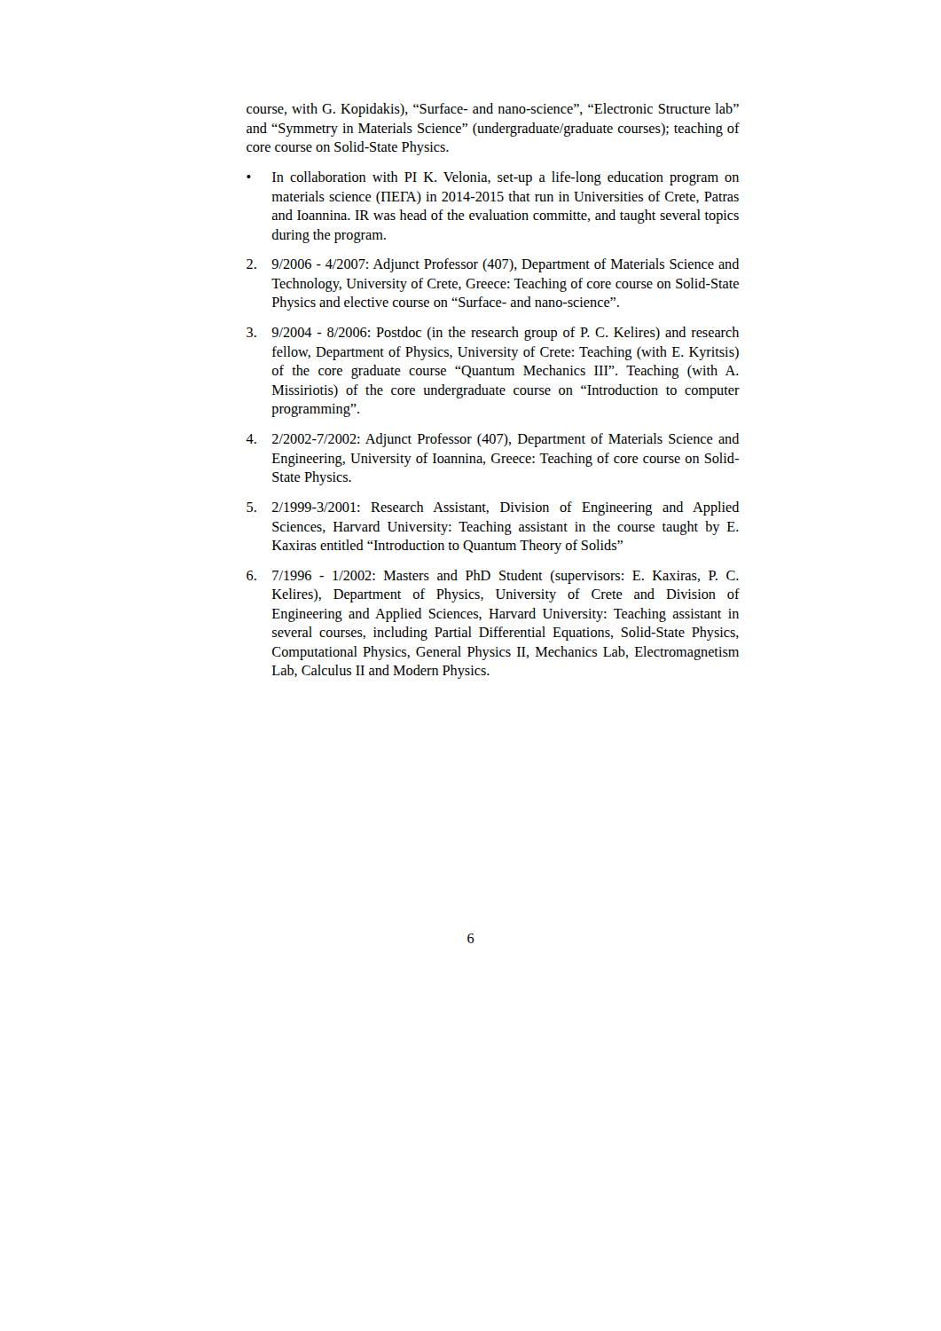course, with G. Kopidakis), “Surface- and nano-science”, “Electronic Structure lab” and “Symmetry in Materials Science” (undergraduate/graduate courses); teaching of core course on Solid-State Physics.
In collaboration with PI K. Velonia, set-up a life-long education program on materials science (ΠΕΓΑ) in 2014-2015 that run in Universities of Crete, Patras and Ioannina. IR was head of the evaluation committe, and taught several topics during the program.
9/2006 - 4/2007: Adjunct Professor (407), Department of Materials Science and Technology, University of Crete, Greece: Teaching of core course on Solid-State Physics and elective course on “Surface- and nano-science”.
9/2004 - 8/2006: Postdoc (in the research group of P. C. Kelires) and research fellow, Department of Physics, University of Crete: Teaching (with E. Kyritsis) of the core graduate course “Quantum Mechanics III”. Teaching (with A. Missiriotis) of the core undergraduate course on “Introduction to computer programming”.
2/2002-7/2002: Adjunct Professor (407), Department of Materials Science and Engineering, University of Ioannina, Greece: Teaching of core course on Solid-State Physics.
2/1999-3/2001: Research Assistant, Division of Engineering and Applied Sciences, Harvard University: Teaching assistant in the course taught by E. Kaxiras entitled “Introduction to Quantum Theory of Solids”
7/1996 - 1/2002: Masters and PhD Student (supervisors: E. Kaxiras, P. C. Kelires), Department of Physics, University of Crete and Division of Engineering and Applied Sciences, Harvard University: Teaching assistant in several courses, including Partial Differential Equations, Solid-State Physics, Computational Physics, General Physics II, Mechanics Lab, Electromagnetism Lab, Calculus II and Modern Physics.
6